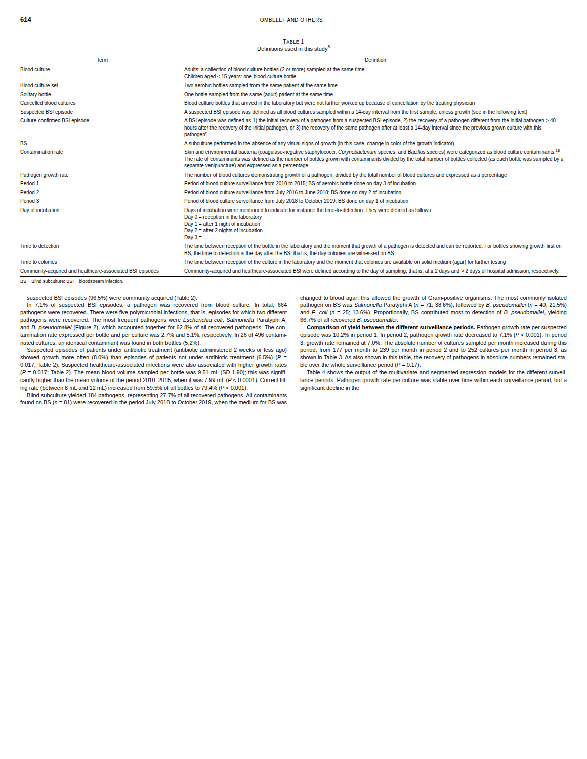614
OMBELET AND OTHERS
TABLE 1
Definitions used in this study8
| Term | Definition |
| --- | --- |
| Blood culture | Adults: a collection of blood culture bottles (2 or more) sampled at the same time Children aged ≤ 15 years: one blood culture bottle |
| Blood culture set | Two aerobic bottles sampled from the same patient at the same time |
| Solitary bottle | One bottle sampled from the same (adult) patient at the same time |
| Cancelled blood cultures | Blood culture bottles that arrived in the laboratory but were not further worked up because of cancellation by the treating physician |
| Suspected BSI episode | A suspected BSI episode was defined as all blood cultures sampled within a 14-day interval from the first sample, unless growth (see in the following text) |
| Culture-confirmed BSI episode | A BSI episode was defined as 1) the initial recovery of a pathogen from a suspected BSI episode, 2) the recovery of a pathogen different from the initial pathogen ≥ 48 hours after the recovery of the initial pathogen, or 3) the recovery of the same pathogen after at least a 14-day interval since the previous grown culture with this pathogen 8 |
| BS | A subculture performed in the absence of any visual signs of growth (in this case, change in color of the growth indicator) |
| Contamination rate | Skin and environmental bacteria (coagulase-negative staphylococci, Corynebacterium species, and Bacillus species) were categorized as blood culture contaminants. 18 The rate of contaminants was defined as the number of bottles grown with contaminants divided by the total number of bottles collected (as each bottle was sampled by a separate venipuncture) and expressed as a percentage |
| Pathogen growth rate | The number of blood cultures demonstrating growth of a pathogen, divided by the total number of blood cultures and expressed as a percentage |
| Period 1 | Period of blood culture surveillance from 2010 to 2015; BS of aerobic bottle done on day 3 of incubation |
| Period 2 | Period of blood culture surveillance from July 2016 to June 2018; BS done on day 2 of incubation |
| Period 3 | Period of blood culture surveillance from July 2018 to October 2019; BS done on day 1 of incubation |
| Day of incubation | Days of incubation were mentioned to indicate for instance the time-to-detection. They were defined as follows: Day 0 = reception in the laboratory Day 1 = after 1 night of incubation Day 2 = after 2 nights of incubation Day 3 = . . . . |
| Time to detection | The time between reception of the bottle in the laboratory and the moment that growth of a pathogen is detected and can be reported. For bottles showing growth first on BS, the time to detection is the day after the BS, that is, the day colonies are witnessed on BS. |
| Time to colonies | The time between reception of the culture in the laboratory and the moment that colonies are available on solid medium (agar) for further testing |
| Community-acquired and healthcare-associated BSI episodes | Community-acquired and healthcare-associated BSI were defined according to the day of sampling, that is, at ≤ 2 days and > 2 days of hospital admission, respectively. |
BS = Blind subculture; BSI = bloodstream infection.
suspected BSI episodes (96.5%) were community acquired (Table 2).
In 7.1% of suspected BSI episodes, a pathogen was recovered from blood culture. In total, 664 pathogens were recovered. There were five polymicrobial infections, that is, episodes for which two different pathogens were recovered. The most frequent pathogens were Escherichia coli, Salmonella Paratyphi A, and B. pseudomallei (Figure 2), which accounted together for 62.8% of all recovered pathogens. The contamination rate expressed per bottle and per culture was 2.7% and 5.1%, respectively. In 26 of 496 contaminated cultures, an identical contaminant was found in both bottles (5.2%).
Suspected episodes of patients under antibiotic treatment (antibiotic administered 2 weeks or less ago) showed growth more often (8.0%) than episodes of patients not under antibiotic treatment (6.5%) (P = 0.017; Table 2). Suspected healthcare-associated infections were also associated with higher growth rates (P = 0.017; Table 2). The mean blood volume sampled per bottle was 9.51 mL (SD 1.90); this was significantly higher than the mean volume of the period 2010–2015, when it was 7.99 mL (P < 0.0001). Correct filling rate (between 8 mL and 12 mL) increased from 59.5% of all bottles to 79.4% (P < 0.001).
Blind subculture yielded 184 pathogens, representing 27.7% of all recovered pathogens. All contaminants found on BS (n = 81) were recovered in the period July 2018 to October 2019, when the medium for BS was changed to blood agar: this allowed the growth of Gram-positive organisms. The most commonly isolated pathogen on BS was Salmonella Paratyphi A (n = 71; 38.6%), followed by B. pseudomallei (n = 40; 21.5%) and E. coli (n = 25; 13.6%). Proportionally, BS contributed most to detection of B. pseudomallei, yielding 66.7% of all recovered B. pseudomallei.
Comparison of yield between the different surveillance periods. Pathogen growth rate per suspected episode was 10.2% in period 1. In period 2, pathogen growth rate decreased to 7.1% (P < 0.001). In period 3, growth rate remained at 7.0%. The absolute number of cultures sampled per month increased during this period, from 177 per month to 239 per month in period 2 and to 252 cultures per month in period 3, as shown in Table 3. As also shown in this table, the recovery of pathogens in absolute numbers remained stable over the whole surveillance period (P = 0.17).
Table 4 shows the output of the multivariate and segmented regression models for the different surveillance periods. Pathogen growth rate per culture was stable over time within each surveillance period, but a significant decline in the